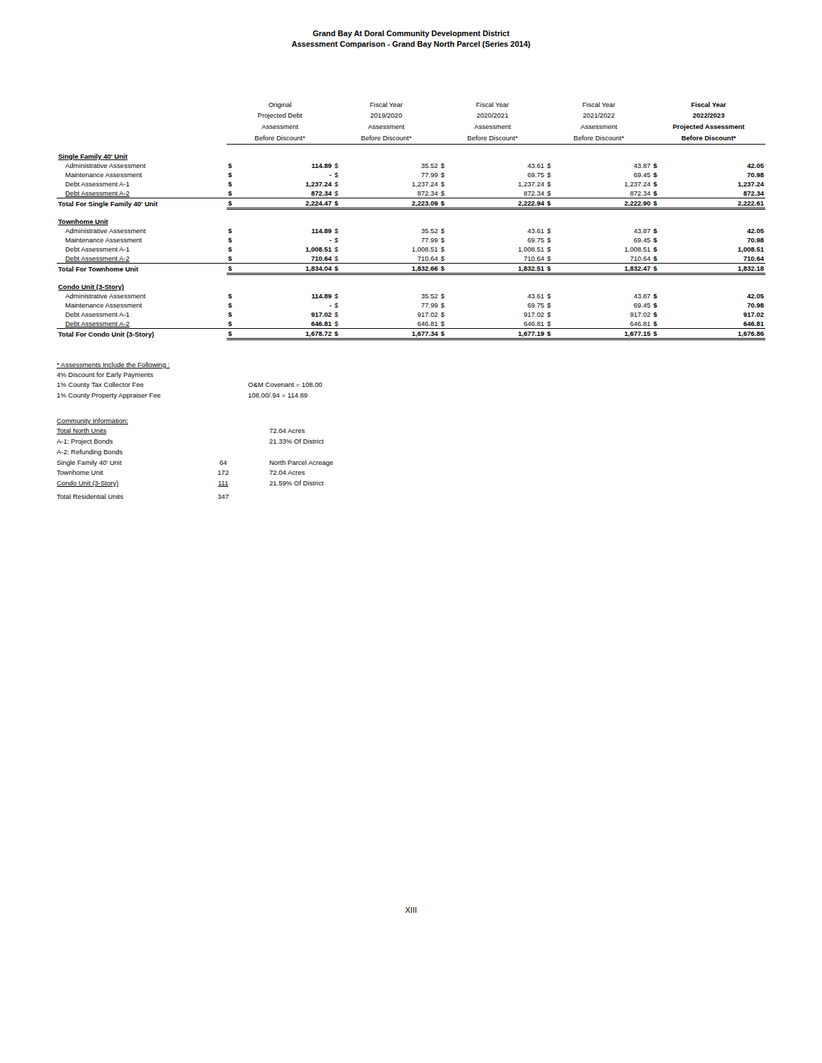Grand Bay At Doral Community Development District
Assessment Comparison - Grand Bay North Parcel (Series 2014)
| | Original | Fiscal Year | Fiscal Year | Fiscal Year | Fiscal Year |
| --- | --- | --- | --- | --- | --- |
| | Projected Debt | 2019/2020 | 2020/2021 | 2021/2022 | 2022/2023 |
| | Assessment | Assessment | Assessment | Assessment | Projected Assessment |
| | Before Discount* | Before Discount* | Before Discount* | Before Discount* | Before Discount* |
| Single Family 40' Unit | |
| Administrative Assessment | $ | 114.89 | $ | 35.52 | $ | 43.61 | $ | 43.87 | $ | 42.05 |
| Maintenance Assessment | $ | - | $ | 77.99 | $ | 69.75 | $ | 69.45 | $ | 70.98 |
| Debt Assessment A-1 | $ | 1,237.24 | $ | 1,237.24 | $ | 1,237.24 | $ | 1,237.24 | $ | 1,237.24 |
| Debt Assessment A-2 | $ | 872.34 | $ | 872.34 | $ | 872.34 | $ | 872.34 | $ | 872.34 |
| Total For Single Family 40' Unit | $ | 2,224.47 | $ | 2,223.09 | $ | 2,222.94 | $ | 2,222.90 | $ | 2,222.61 |
| Townhome Unit | |
| Administrative Assessment | $ | 114.89 | $ | 35.52 | $ | 43.61 | $ | 43.87 | $ | 42.05 |
| Maintenance Assessment | $ | - | $ | 77.99 | $ | 69.75 | $ | 69.45 | $ | 70.98 |
| Debt Assessment A-1 | $ | 1,008.51 | $ | 1,008.51 | $ | 1,008.51 | $ | 1,008.51 | $ | 1,008.51 |
| Debt Assessment A-2 | $ | 710.64 | $ | 710.64 | $ | 710.64 | $ | 710.64 | $ | 710.64 |
| Total For Townhome Unit | $ | 1,834.04 | $ | 1,832.66 | $ | 1,832.51 | $ | 1,832.47 | $ | 1,832.18 |
| Condo Unit (3-Story) | |
| Administrative Assessment | $ | 114.89 | $ | 35.52 | $ | 43.61 | $ | 43.87 | $ | 42.05 |
| Maintenance Assessment | $ | - | $ | 77.99 | $ | 69.75 | $ | 69.45 | $ | 70.98 |
| Debt Assessment A-1 | $ | 917.02 | $ | 917.02 | $ | 917.02 | $ | 917.02 | $ | 917.02 |
| Debt Assessment A-2 | $ | 646.81 | $ | 646.81 | $ | 646.81 | $ | 646.81 | $ | 646.81 |
| Total For Condo Unit (3-Story) | $ | 1,678.72 | $ | 1,677.34 | $ | 1,677.19 | $ | 1,677.15 | $ | 1,676.86 |
| * Assessments Include the Following : | |
| 4% Discount for Early Payments | |
| 1% County Tax Collector Fee | O&M Covenant = 108.00 |
| 1% County Property Appraiser Fee | 108.00/.94 = 114.89 |
| Community Information: | | |
| Total North Units | | 72.04 Acres |
| A-1: Project Bonds | | 21.33% Of District |
| A-2: Refunding Bonds | | |
| Single Family 40' Unit | 64 | North Parcel Acreage |
| Townhome Unit | 172 | 72.04 Acres |
| Condo Unit (3-Story) | 111 | 21.59% Of District |
| Total Residential Units | 347 | |
XIII